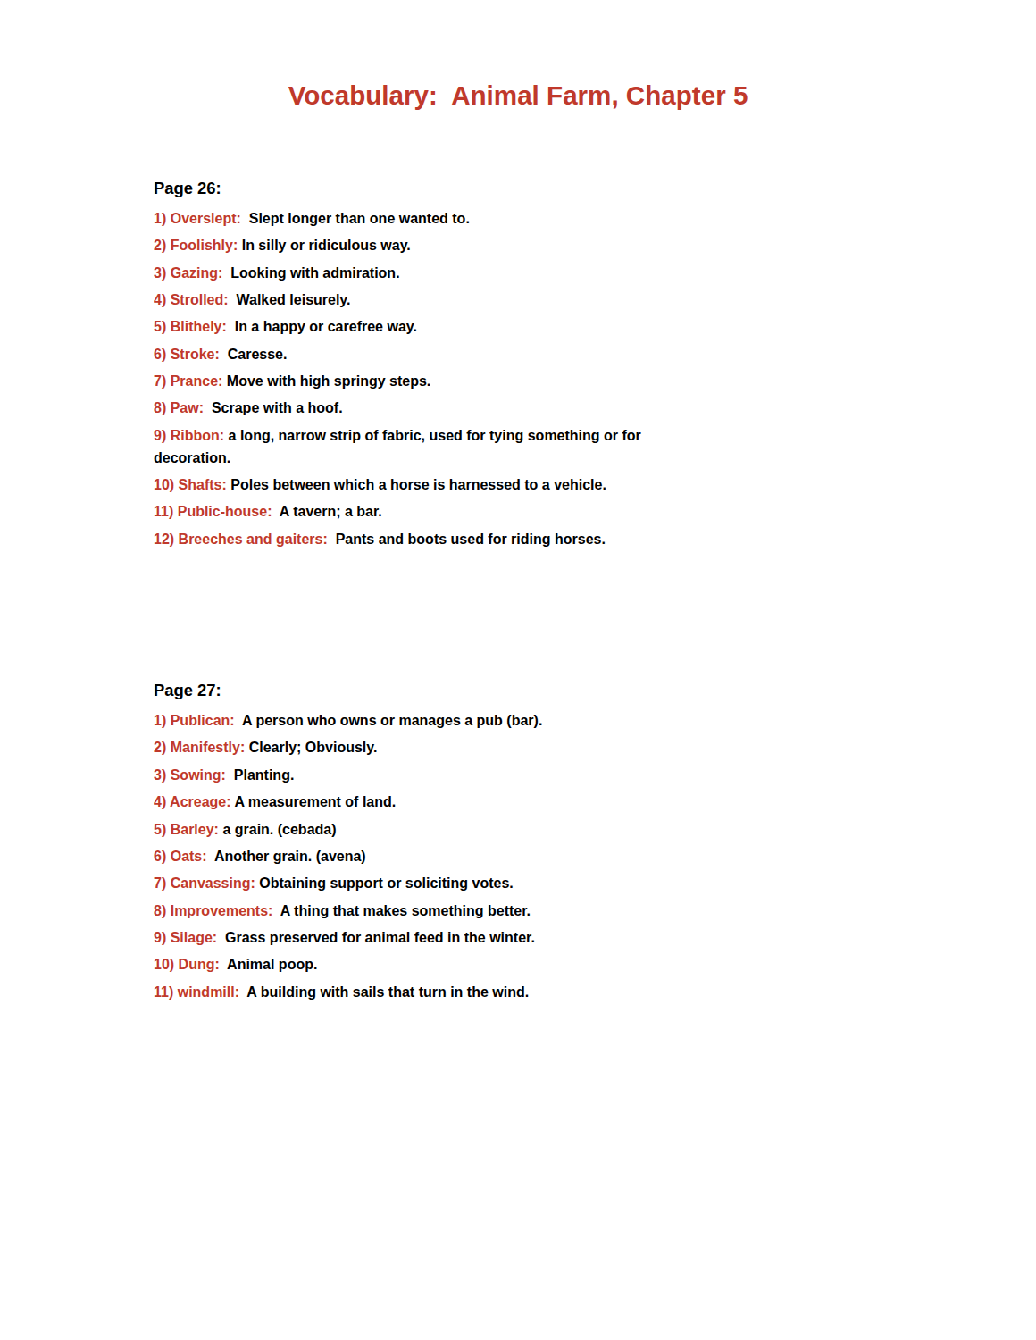Vocabulary: Animal Farm, Chapter 5
Page 26:
1) Overslept: Slept longer than one wanted to.
2) Foolishly: In silly or ridiculous way.
3) Gazing: Looking with admiration.
4) Strolled: Walked leisurely.
5) Blithely: In a happy or carefree way.
6) Stroke: Caresse.
7) Prance: Move with high springy steps.
8) Paw: Scrape with a hoof.
9) Ribbon: a long, narrow strip of fabric, used for tying something or for decoration.
10) Shafts: Poles between which a horse is harnessed to a vehicle.
11) Public-house: A tavern; a bar.
12) Breeches and gaiters: Pants and boots used for riding horses.
Page 27:
1) Publican: A person who owns or manages a pub (bar).
2) Manifestly: Clearly; Obviously.
3) Sowing: Planting.
4) Acreage: A measurement of land.
5) Barley: a grain. (cebada)
6) Oats: Another grain. (avena)
7) Canvassing: Obtaining support or soliciting votes.
8) Improvements: A thing that makes something better.
9) Silage: Grass preserved for animal feed in the winter.
10) Dung: Animal poop.
11) windmill: A building with sails that turn in the wind.